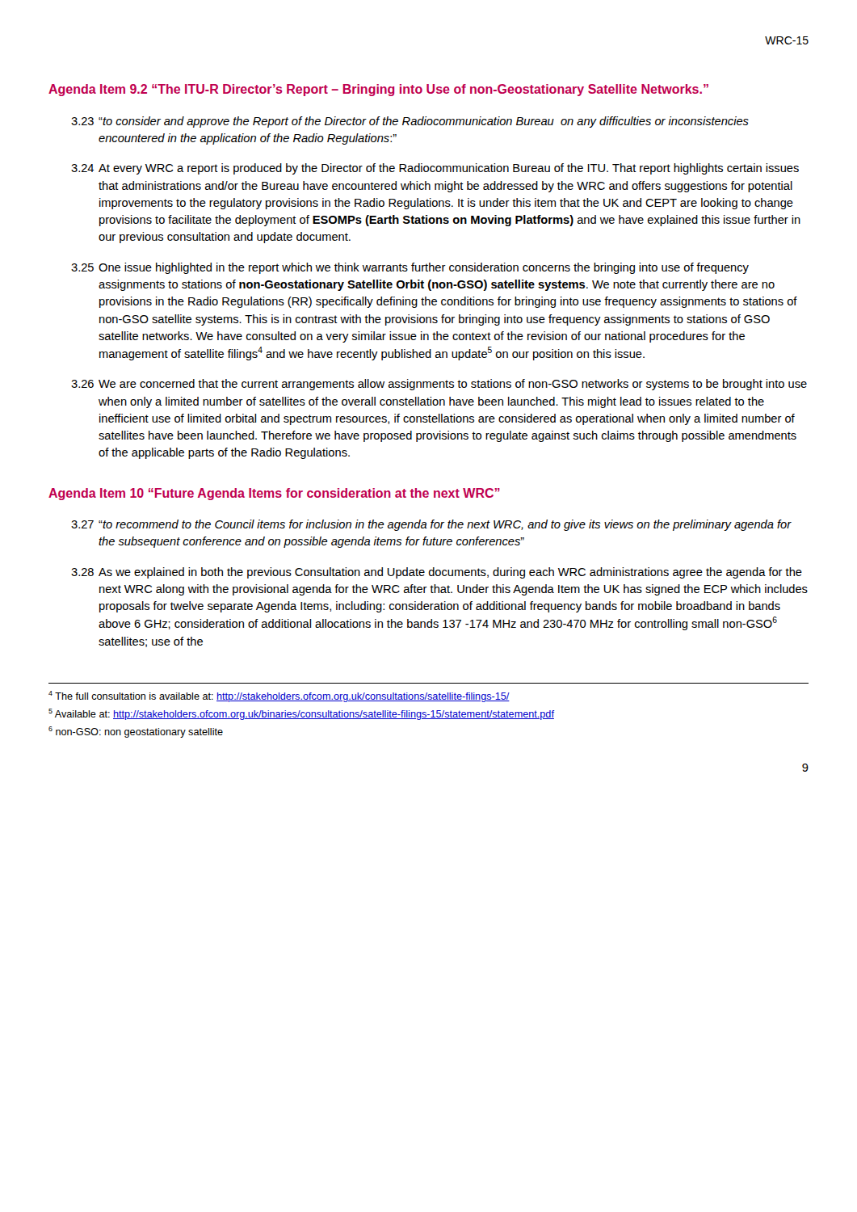WRC-15
Agenda Item 9.2 “The ITU-R Director’s Report – Bringing into Use of non-Geostationary Satellite Networks.”
3.23
“to consider and approve the Report of the Director of the Radiocommunication Bureau on any difficulties or inconsistencies encountered in the application of the Radio Regulations:”
3.24
At every WRC a report is produced by the Director of the Radiocommunication Bureau of the ITU. That report highlights certain issues that administrations and/or the Bureau have encountered which might be addressed by the WRC and offers suggestions for potential improvements to the regulatory provisions in the Radio Regulations. It is under this item that the UK and CEPT are looking to change provisions to facilitate the deployment of ESOMPs (Earth Stations on Moving Platforms) and we have explained this issue further in our previous consultation and update document.
3.25
One issue highlighted in the report which we think warrants further consideration concerns the bringing into use of frequency assignments to stations of non-Geostationary Satellite Orbit (non-GSO) satellite systems. We note that currently there are no provisions in the Radio Regulations (RR) specifically defining the conditions for bringing into use frequency assignments to stations of non-GSO satellite systems. This is in contrast with the provisions for bringing into use frequency assignments to stations of GSO satellite networks. We have consulted on a very similar issue in the context of the revision of our national procedures for the management of satellite filings4 and we have recently published an update5 on our position on this issue.
3.26
We are concerned that the current arrangements allow assignments to stations of non-GSO networks or systems to be brought into use when only a limited number of satellites of the overall constellation have been launched. This might lead to issues related to the inefficient use of limited orbital and spectrum resources, if constellations are considered as operational when only a limited number of satellites have been launched. Therefore we have proposed provisions to regulate against such claims through possible amendments of the applicable parts of the Radio Regulations.
Agenda Item 10 “Future Agenda Items for consideration at the next WRC”
3.27
“to recommend to the Council items for inclusion in the agenda for the next WRC, and to give its views on the preliminary agenda for the subsequent conference and on possible agenda items for future conferences”
3.28
As we explained in both the previous Consultation and Update documents, during each WRC administrations agree the agenda for the next WRC along with the provisional agenda for the WRC after that. Under this Agenda Item the UK has signed the ECP which includes proposals for twelve separate Agenda Items, including: consideration of additional frequency bands for mobile broadband in bands above 6 GHz; consideration of additional allocations in the bands 137 -174 MHz and 230-470 MHz for controlling small non-GSO6 satellites; use of the
4 The full consultation is available at: http://stakeholders.ofcom.org.uk/consultations/satellite-filings-15/
5 Available at: http://stakeholders.ofcom.org.uk/binaries/consultations/satellite-filings-15/statement/statement.pdf
6 non-GSO: non geostationary satellite
9